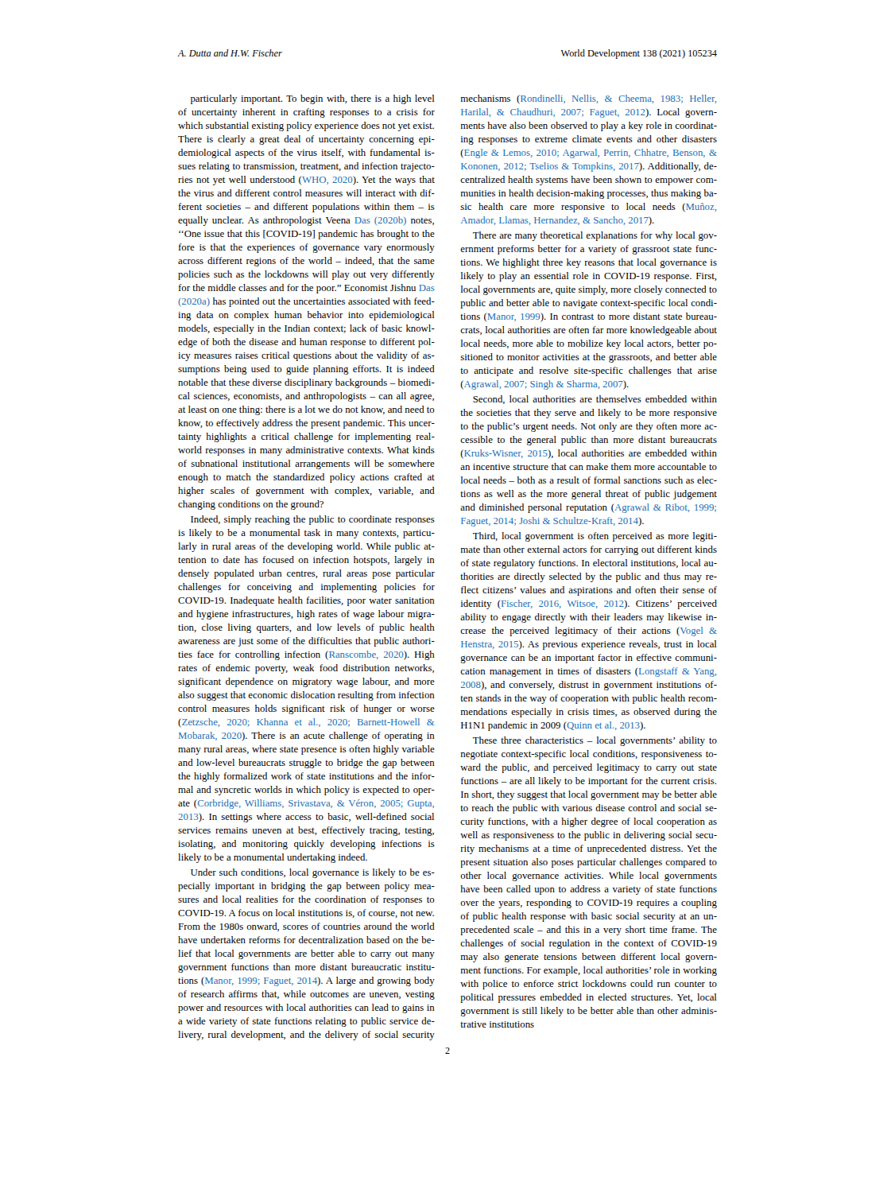A. Dutta and H.W. Fischer
World Development 138 (2021) 105234
particularly important. To begin with, there is a high level of uncertainty inherent in crafting responses to a crisis for which substantial existing policy experience does not yet exist. There is clearly a great deal of uncertainty concerning epidemiological aspects of the virus itself, with fundamental issues relating to transmission, treatment, and infection trajectories not yet well understood (WHO, 2020). Yet the ways that the virus and different control measures will interact with different societies – and different populations within them – is equally unclear. As anthropologist Veena Das (2020b) notes, ‘‘One issue that this [COVID-19] pandemic has brought to the fore is that the experiences of governance vary enormously across different regions of the world – indeed, that the same policies such as the lockdowns will play out very differently for the middle classes and for the poor.” Economist Jishnu Das (2020a) has pointed out the uncertainties associated with feeding data on complex human behavior into epidemiological models, especially in the Indian context; lack of basic knowledge of both the disease and human response to different policy measures raises critical questions about the validity of assumptions being used to guide planning efforts. It is indeed notable that these diverse disciplinary backgrounds – biomedical sciences, economists, and anthropologists – can all agree, at least on one thing: there is a lot we do not know, and need to know, to effectively address the present pandemic. This uncertainty highlights a critical challenge for implementing real-world responses in many administrative contexts. What kinds of subnational institutional arrangements will be somewhere enough to match the standardized policy actions crafted at higher scales of government with complex, variable, and changing conditions on the ground?
Indeed, simply reaching the public to coordinate responses is likely to be a monumental task in many contexts, particularly in rural areas of the developing world. While public attention to date has focused on infection hotspots, largely in densely populated urban centres, rural areas pose particular challenges for conceiving and implementing policies for COVID-19. Inadequate health facilities, poor water sanitation and hygiene infrastructures, high rates of wage labour migration, close living quarters, and low levels of public health awareness are just some of the difficulties that public authorities face for controlling infection (Ranscombe, 2020). High rates of endemic poverty, weak food distribution networks, significant dependence on migratory wage labour, and more also suggest that economic dislocation resulting from infection control measures holds significant risk of hunger or worse (Zetzsche, 2020; Khanna et al., 2020; Barnett-Howell & Mobarak, 2020). There is an acute challenge of operating in many rural areas, where state presence is often highly variable and low-level bureaucrats struggle to bridge the gap between the highly formalized work of state institutions and the informal and syncretic worlds in which policy is expected to operate (Corbridge, Williams, Srivastava, & Véron, 2005; Gupta, 2013). In settings where access to basic, well-defined social services remains uneven at best, effectively tracing, testing, isolating, and monitoring quickly developing infections is likely to be a monumental undertaking indeed.
Under such conditions, local governance is likely to be especially important in bridging the gap between policy measures and local realities for the coordination of responses to COVID-19. A focus on local institutions is, of course, not new. From the 1980s onward, scores of countries around the world have undertaken reforms for decentralization based on the belief that local governments are better able to carry out many government functions than more distant bureaucratic institutions (Manor, 1999; Faguet, 2014). A large and growing body of research affirms that, while outcomes are uneven, vesting power and resources with local authorities can lead to gains in a wide variety of state functions relating to public service delivery, rural development, and the delivery of social security mechanisms (Rondinelli, Nellis, & Cheema, 1983; Heller, Harilal, & Chaudhuri, 2007; Faguet, 2012). Local governments have also been observed to play a key role in coordinating responses to extreme climate events and other disasters (Engle & Lemos, 2010; Agarwal, Perrin, Chhatre, Benson, & Kononen, 2012; Tselios & Tompkins, 2017). Additionally, decentralized health systems have been shown to empower communities in health decision-making processes, thus making basic health care more responsive to local needs (Muñoz, Amador, Llamas, Hernandez, & Sancho, 2017).
There are many theoretical explanations for why local government preforms better for a variety of grassroot state functions. We highlight three key reasons that local governance is likely to play an essential role in COVID-19 response. First, local governments are, quite simply, more closely connected to public and better able to navigate context-specific local conditions (Manor, 1999). In contrast to more distant state bureaucrats, local authorities are often far more knowledgeable about local needs, more able to mobilize key local actors, better positioned to monitor activities at the grassroots, and better able to anticipate and resolve site-specific challenges that arise (Agrawal, 2007; Singh & Sharma, 2007).
Second, local authorities are themselves embedded within the societies that they serve and likely to be more responsive to the public’s urgent needs. Not only are they often more accessible to the general public than more distant bureaucrats (Kruks-Wisner, 2015), local authorities are embedded within an incentive structure that can make them more accountable to local needs – both as a result of formal sanctions such as elections as well as the more general threat of public judgement and diminished personal reputation (Agrawal & Ribot, 1999; Faguet, 2014; Joshi & Schultze-Kraft, 2014).
Third, local government is often perceived as more legitimate than other external actors for carrying out different kinds of state regulatory functions. In electoral institutions, local authorities are directly selected by the public and thus may reflect citizens’ values and aspirations and often their sense of identity (Fischer, 2016, Witsoe, 2012). Citizens’ perceived ability to engage directly with their leaders may likewise increase the perceived legitimacy of their actions (Vogel & Henstra, 2015). As previous experience reveals, trust in local governance can be an important factor in effective communication management in times of disasters (Longstaff & Yang, 2008), and conversely, distrust in government institutions often stands in the way of cooperation with public health recommendations especially in crisis times, as observed during the H1N1 pandemic in 2009 (Quinn et al., 2013).
These three characteristics – local governments’ ability to negotiate context-specific local conditions, responsiveness toward the public, and perceived legitimacy to carry out state functions – are all likely to be important for the current crisis. In short, they suggest that local government may be better able to reach the public with various disease control and social security functions, with a higher degree of local cooperation as well as responsiveness to the public in delivering social security mechanisms at a time of unprecedented distress. Yet the present situation also poses particular challenges compared to other local governance activities. While local governments have been called upon to address a variety of state functions over the years, responding to COVID-19 requires a coupling of public health response with basic social security at an unprecedented scale – and this in a very short time frame. The challenges of social regulation in the context of COVID-19 may also generate tensions between different local government functions. For example, local authorities’ role in working with police to enforce strict lockdowns could run counter to political pressures embedded in elected structures. Yet, local government is still likely to be better able than other administrative institutions
2